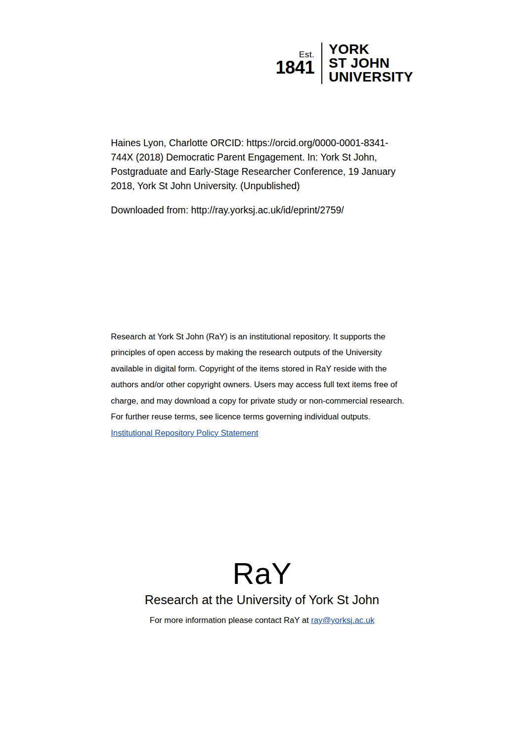Est.
1841
YORK ST JOHN UNIVERSITY
Haines Lyon, Charlotte ORCID: https://orcid.org/0000-0001-8341-744X (2018) Democratic Parent Engagement. In: York St John, Postgraduate and Early-Stage Researcher Conference, 19 January 2018, York St John University. (Unpublished)
Downloaded from: http://ray.yorksj.ac.uk/id/eprint/2759/
Research at York St John (RaY) is an institutional repository. It supports the principles of open access by making the research outputs of the University available in digital form. Copyright of the items stored in RaY reside with the authors and/or other copyright owners. Users may access full text items free of charge, and may download a copy for private study or non-commercial research. For further reuse terms, see licence terms governing individual outputs. Institutional Repository Policy Statement
RaY
Research at the University of York St John
For more information please contact RaY at ray@yorksj.ac.uk